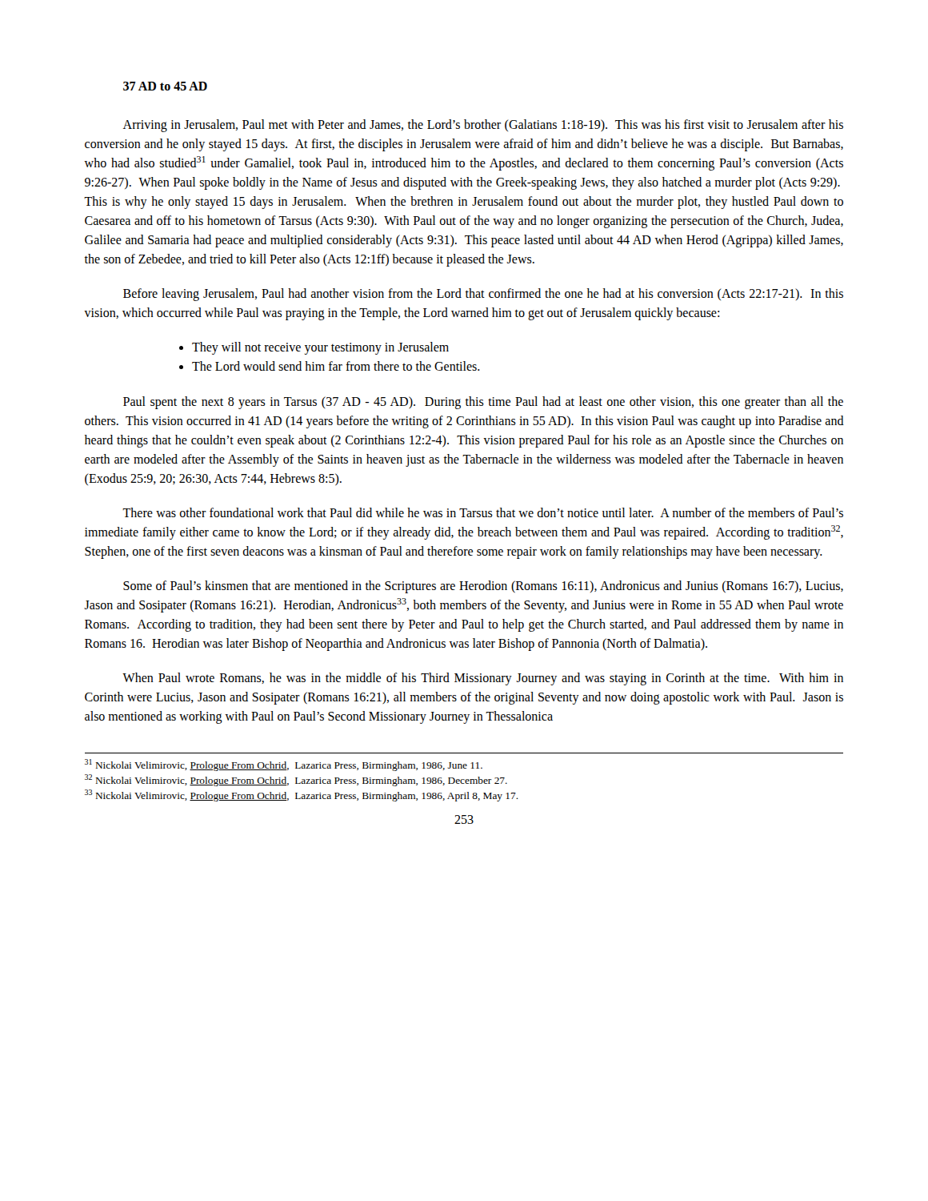37 AD to 45 AD
Arriving in Jerusalem, Paul met with Peter and James, the Lord’s brother (Galatians 1:18-19). This was his first visit to Jerusalem after his conversion and he only stayed 15 days. At first, the disciples in Jerusalem were afraid of him and didn’t believe he was a disciple. But Barnabas, who had also studied31 under Gamaliel, took Paul in, introduced him to the Apostles, and declared to them concerning Paul’s conversion (Acts 9:26-27). When Paul spoke boldly in the Name of Jesus and disputed with the Greek-speaking Jews, they also hatched a murder plot (Acts 9:29). This is why he only stayed 15 days in Jerusalem. When the brethren in Jerusalem found out about the murder plot, they hustled Paul down to Caesarea and off to his hometown of Tarsus (Acts 9:30). With Paul out of the way and no longer organizing the persecution of the Church, Judea, Galilee and Samaria had peace and multiplied considerably (Acts 9:31). This peace lasted until about 44 AD when Herod (Agrippa) killed James, the son of Zebedee, and tried to kill Peter also (Acts 12:1ff) because it pleased the Jews.
Before leaving Jerusalem, Paul had another vision from the Lord that confirmed the one he had at his conversion (Acts 22:17-21). In this vision, which occurred while Paul was praying in the Temple, the Lord warned him to get out of Jerusalem quickly because:
They will not receive your testimony in Jerusalem
The Lord would send him far from there to the Gentiles.
Paul spent the next 8 years in Tarsus (37 AD - 45 AD). During this time Paul had at least one other vision, this one greater than all the others. This vision occurred in 41 AD (14 years before the writing of 2 Corinthians in 55 AD). In this vision Paul was caught up into Paradise and heard things that he couldn’t even speak about (2 Corinthians 12:2-4). This vision prepared Paul for his role as an Apostle since the Churches on earth are modeled after the Assembly of the Saints in heaven just as the Tabernacle in the wilderness was modeled after the Tabernacle in heaven (Exodus 25:9, 20; 26:30, Acts 7:44, Hebrews 8:5).
There was other foundational work that Paul did while he was in Tarsus that we don’t notice until later. A number of the members of Paul’s immediate family either came to know the Lord; or if they already did, the breach between them and Paul was repaired. According to tradition32, Stephen, one of the first seven deacons was a kinsman of Paul and therefore some repair work on family relationships may have been necessary.
Some of Paul’s kinsmen that are mentioned in the Scriptures are Herodion (Romans 16:11), Andronicus and Junius (Romans 16:7), Lucius, Jason and Sosipater (Romans 16:21). Herodian, Andronicus33, both members of the Seventy, and Junius were in Rome in 55 AD when Paul wrote Romans. According to tradition, they had been sent there by Peter and Paul to help get the Church started, and Paul addressed them by name in Romans 16. Herodian was later Bishop of Neoparthia and Andronicus was later Bishop of Pannonia (North of Dalmatia).
When Paul wrote Romans, he was in the middle of his Third Missionary Journey and was staying in Corinth at the time. With him in Corinth were Lucius, Jason and Sosipater (Romans 16:21), all members of the original Seventy and now doing apostolic work with Paul. Jason is also mentioned as working with Paul on Paul’s Second Missionary Journey in Thessalonica
31 Nickolai Velimirovic, Prologue From Ochrid, Lazarica Press, Birmingham, 1986, June 11.
32 Nickolai Velimirovic, Prologue From Ochrid, Lazarica Press, Birmingham, 1986, December 27.
33 Nickolai Velimirovic, Prologue From Ochrid, Lazarica Press, Birmingham, 1986, April 8, May 17.
253